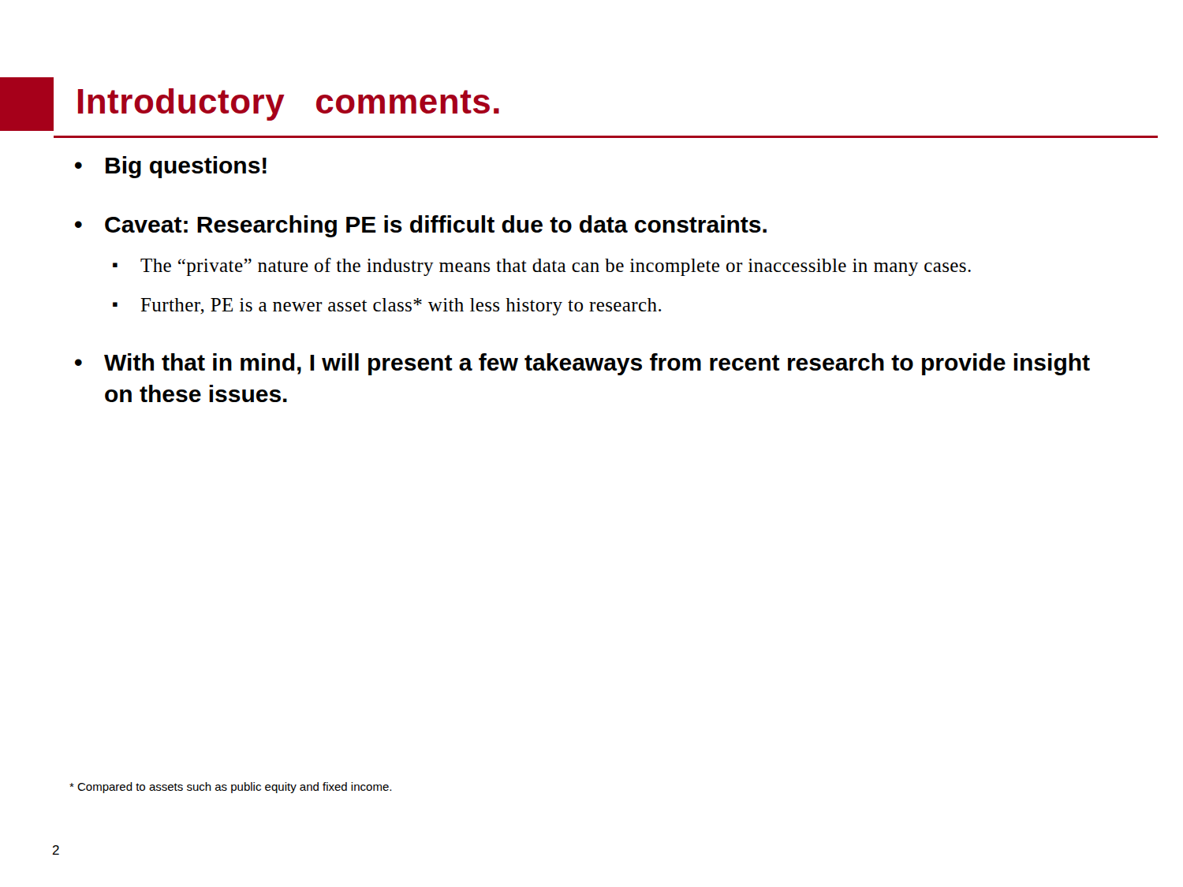Introductory comments.
Big questions!
Caveat: Researching PE is difficult due to data constraints.
The “private” nature of the industry means that data can be incomplete or inaccessible in many cases.
Further, PE is a newer asset class* with less history to research.
With that in mind, I will present a few takeaways from recent research to provide insight on these issues.
* Compared to assets such as public equity and fixed income.
2